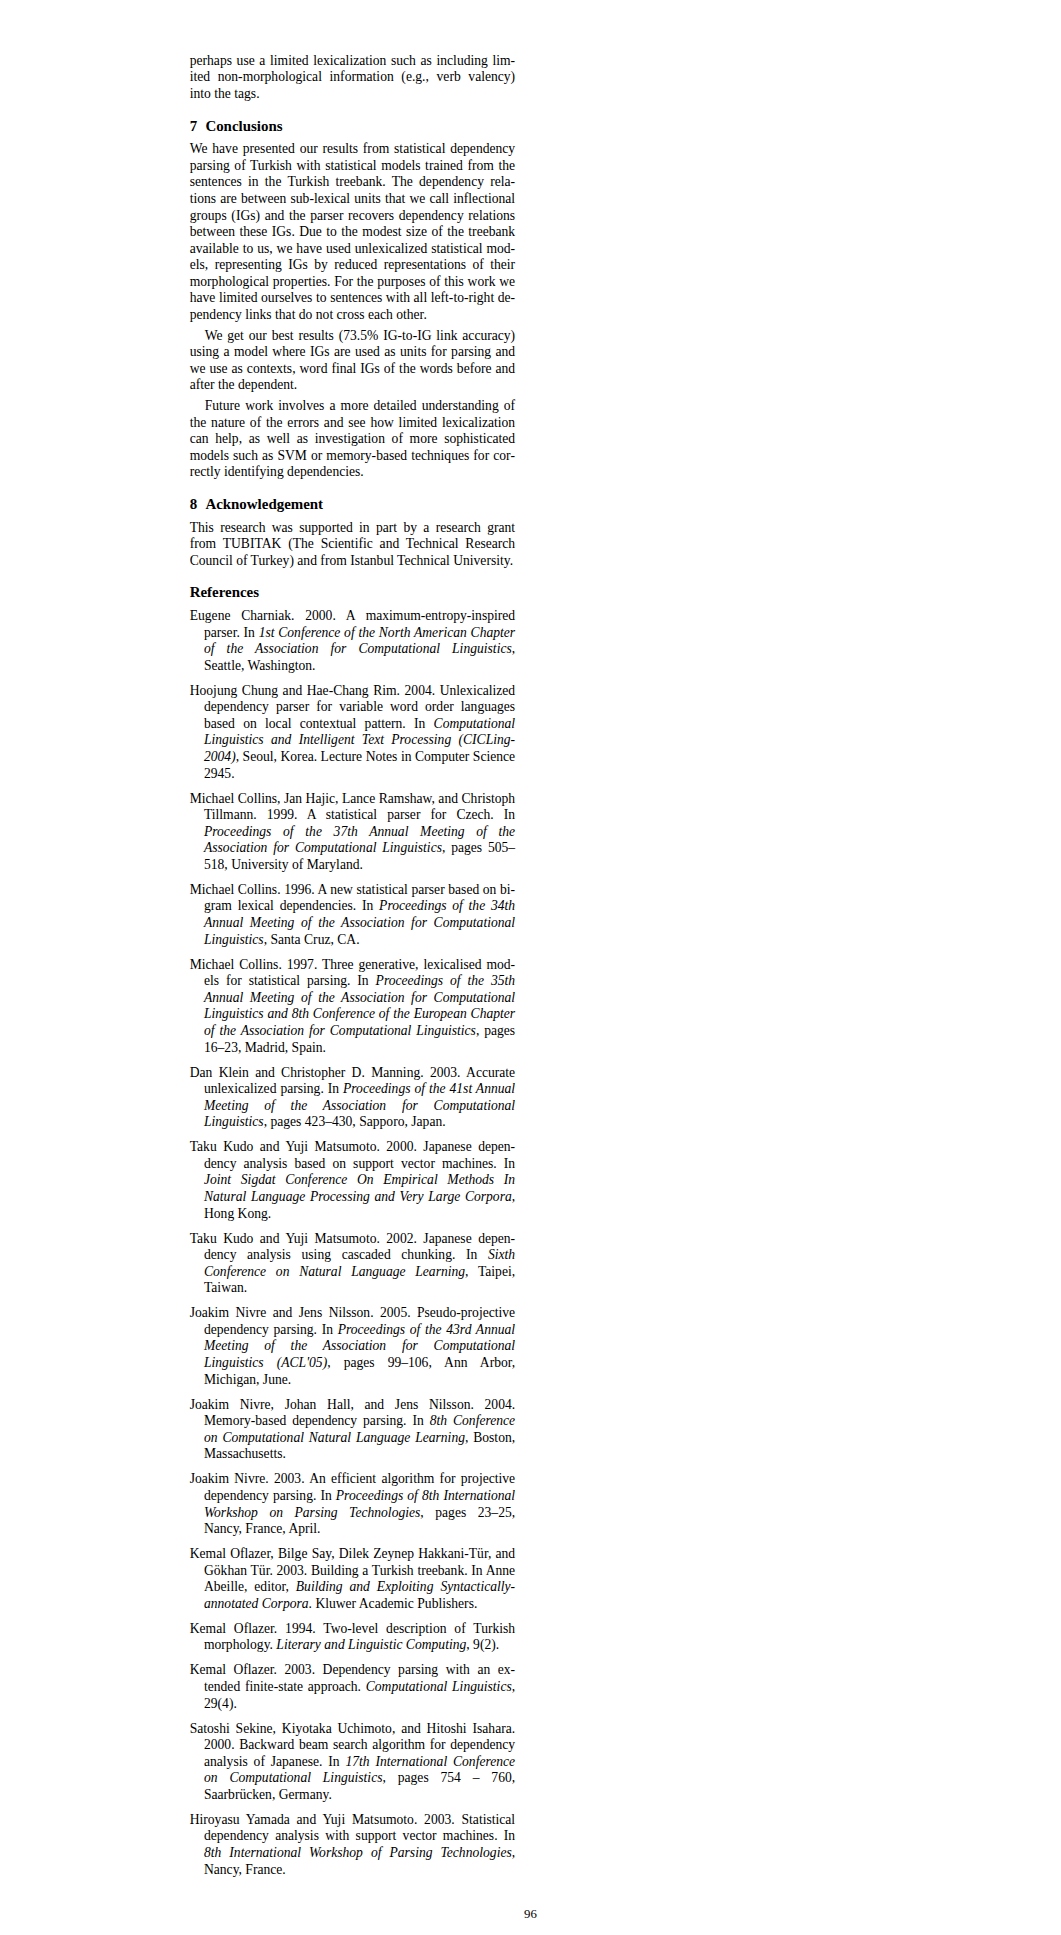perhaps use a limited lexicalization such as including limited non-morphological information (e.g., verb valency) into the tags.
7 Conclusions
We have presented our results from statistical dependency parsing of Turkish with statistical models trained from the sentences in the Turkish treebank. The dependency relations are between sub-lexical units that we call inflectional groups (IGs) and the parser recovers dependency relations between these IGs. Due to the modest size of the treebank available to us, we have used unlexicalized statistical models, representing IGs by reduced representations of their morphological properties. For the purposes of this work we have limited ourselves to sentences with all left-to-right dependency links that do not cross each other.
We get our best results (73.5% IG-to-IG link accuracy) using a model where IGs are used as units for parsing and we use as contexts, word final IGs of the words before and after the dependent.
Future work involves a more detailed understanding of the nature of the errors and see how limited lexicalization can help, as well as investigation of more sophisticated models such as SVM or memory-based techniques for correctly identifying dependencies.
8 Acknowledgement
This research was supported in part by a research grant from TUBITAK (The Scientific and Technical Research Council of Turkey) and from Istanbul Technical University.
References
Eugene Charniak. 2000. A maximum-entropy-inspired parser. In 1st Conference of the North American Chapter of the Association for Computational Linguistics, Seattle, Washington.
Hoojung Chung and Hae-Chang Rim. 2004. Unlexicalized dependency parser for variable word order languages based on local contextual pattern. In Computational Linguistics and Intelligent Text Processing (CICLing-2004), Seoul, Korea. Lecture Notes in Computer Science 2945.
Michael Collins, Jan Hajic, Lance Ramshaw, and Christoph Tillmann. 1999. A statistical parser for Czech. In Proceedings of the 37th Annual Meeting of the Association for Computational Linguistics, pages 505–518, University of Maryland.
Michael Collins. 1996. A new statistical parser based on bigram lexical dependencies. In Proceedings of the 34th Annual Meeting of the Association for Computational Linguistics, Santa Cruz, CA.
Michael Collins. 1997. Three generative, lexicalised models for statistical parsing. In Proceedings of the 35th Annual Meeting of the Association for Computational Linguistics and 8th Conference of the European Chapter of the Association for Computational Linguistics, pages 16–23, Madrid, Spain.
Dan Klein and Christopher D. Manning. 2003. Accurate unlexicalized parsing. In Proceedings of the 41st Annual Meeting of the Association for Computational Linguistics, pages 423–430, Sapporo, Japan.
Taku Kudo and Yuji Matsumoto. 2000. Japanese dependency analysis based on support vector machines. In Joint Sigdat Conference On Empirical Methods In Natural Language Processing and Very Large Corpora, Hong Kong.
Taku Kudo and Yuji Matsumoto. 2002. Japanese dependency analysis using cascaded chunking. In Sixth Conference on Natural Language Learning, Taipei, Taiwan.
Joakim Nivre and Jens Nilsson. 2005. Pseudo-projective dependency parsing. In Proceedings of the 43rd Annual Meeting of the Association for Computational Linguistics (ACL'05), pages 99–106, Ann Arbor, Michigan, June.
Joakim Nivre, Johan Hall, and Jens Nilsson. 2004. Memory-based dependency parsing. In 8th Conference on Computational Natural Language Learning, Boston, Massachusetts.
Joakim Nivre. 2003. An efficient algorithm for projective dependency parsing. In Proceedings of 8th International Workshop on Parsing Technologies, pages 23–25, Nancy, France, April.
Kemal Oflazer, Bilge Say, Dilek Zeynep Hakkani-Tür, and Gökhan Tür. 2003. Building a Turkish treebank. In Anne Abeille, editor, Building and Exploiting Syntactically-annotated Corpora. Kluwer Academic Publishers.
Kemal Oflazer. 1994. Two-level description of Turkish morphology. Literary and Linguistic Computing, 9(2).
Kemal Oflazer. 2003. Dependency parsing with an extended finite-state approach. Computational Linguistics, 29(4).
Satoshi Sekine, Kiyotaka Uchimoto, and Hitoshi Isahara. 2000. Backward beam search algorithm for dependency analysis of Japanese. In 17th International Conference on Computational Linguistics, pages 754 – 760, Saarbrücken, Germany.
Hiroyasu Yamada and Yuji Matsumoto. 2003. Statistical dependency analysis with support vector machines. In 8th International Workshop of Parsing Technologies, Nancy, France.
96